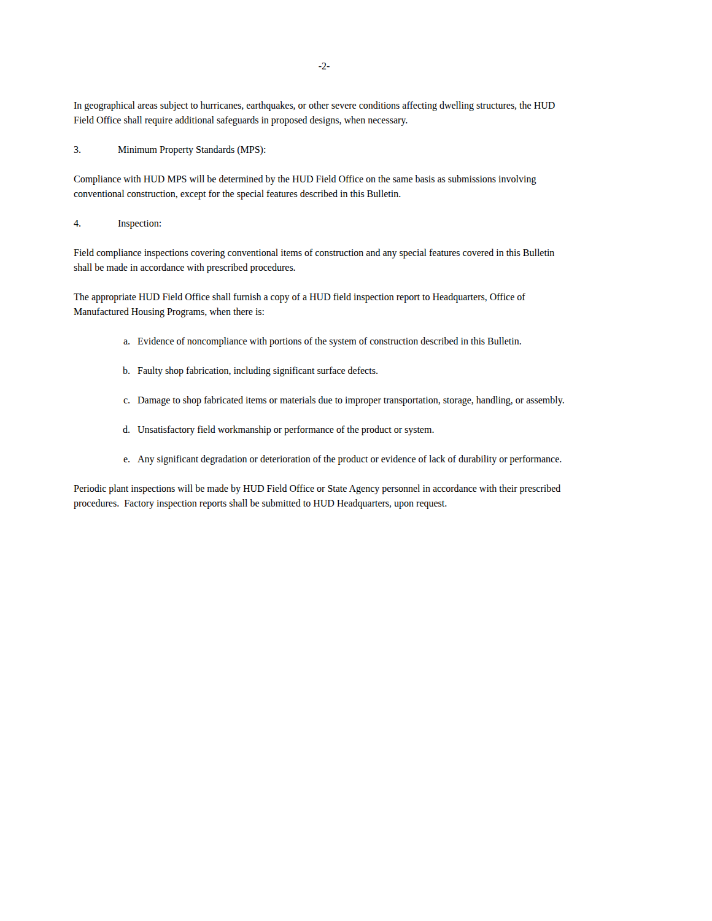-2-
In geographical areas subject to hurricanes, earthquakes, or other severe conditions affecting dwelling structures, the HUD Field Office shall require additional safeguards in proposed designs, when necessary.
3. Minimum Property Standards (MPS):
Compliance with HUD MPS will be determined by the HUD Field Office on the same basis as submissions involving conventional construction, except for the special features described in this Bulletin.
4. Inspection:
Field compliance inspections covering conventional items of construction and any special features covered in this Bulletin shall be made in accordance with prescribed procedures.
The appropriate HUD Field Office shall furnish a copy of a HUD field inspection report to Headquarters, Office of Manufactured Housing Programs, when there is:
Evidence of noncompliance with portions of the system of construction described in this Bulletin.
Faulty shop fabrication, including significant surface defects.
Damage to shop fabricated items or materials due to improper transportation, storage, handling, or assembly.
Unsatisfactory field workmanship or performance of the product or system.
Any significant degradation or deterioration of the product or evidence of lack of durability or performance.
Periodic plant inspections will be made by HUD Field Office or State Agency personnel in accordance with their prescribed procedures. Factory inspection reports shall be submitted to HUD Headquarters, upon request.